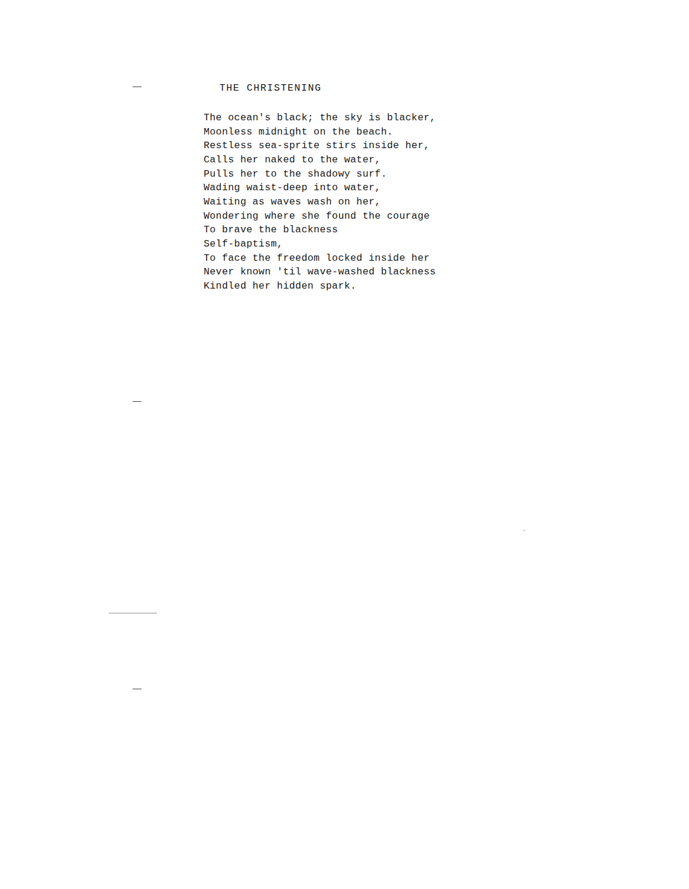THE CHRISTENING
The ocean's black; the sky is blacker, Moonless midnight on the beach. Restless sea-sprite stirs inside her, Calls her naked to the water, Pulls her to the shadowy surf. Wading waist-deep into water, Waiting as waves wash on her, Wondering where she found the courage To brave the blackness Self-baptism, To face the freedom locked inside her Never known 'til wave-washed blackness Kindled her hidden spark.
.